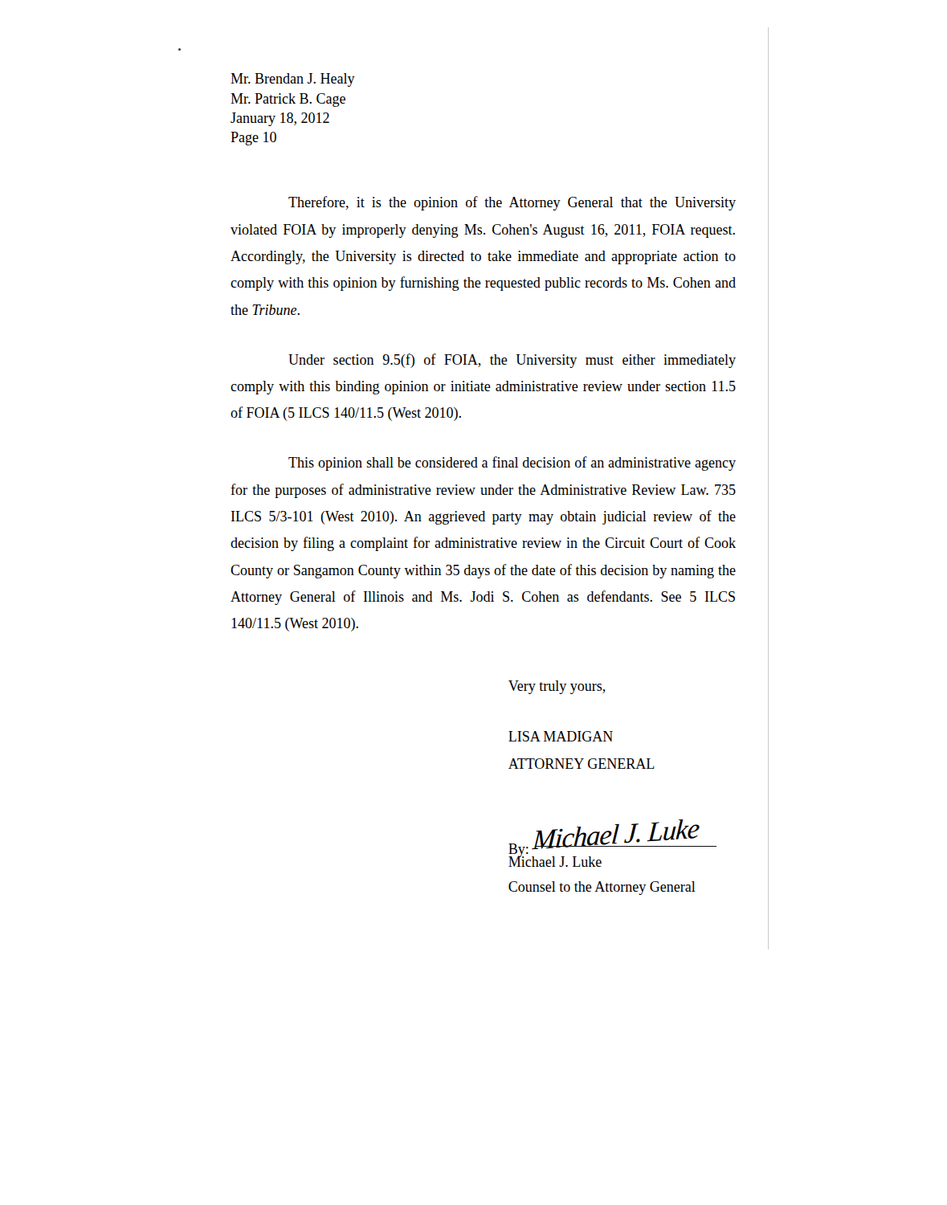Mr. Brendan J. Healy
Mr. Patrick B. Cage
January 18, 2012
Page 10
Therefore, it is the opinion of the Attorney General that the University violated FOIA by improperly denying Ms. Cohen's August 16, 2011, FOIA request. Accordingly, the University is directed to take immediate and appropriate action to comply with this opinion by furnishing the requested public records to Ms. Cohen and the Tribune.
Under section 9.5(f) of FOIA, the University must either immediately comply with this binding opinion or initiate administrative review under section 11.5 of FOIA (5 ILCS 140/11.5 (West 2010).
This opinion shall be considered a final decision of an administrative agency for the purposes of administrative review under the Administrative Review Law. 735 ILCS 5/3-101 (West 2010). An aggrieved party may obtain judicial review of the decision by filing a complaint for administrative review in the Circuit Court of Cook County or Sangamon County within 35 days of the date of this decision by naming the Attorney General of Illinois and Ms. Jodi S. Cohen as defendants. See 5 ILCS 140/11.5 (West 2010).
Very truly yours,
LISA MADIGAN
ATTORNEY GENERAL
By: Michael J. Luke
Michael J. Luke
Counsel to the Attorney General